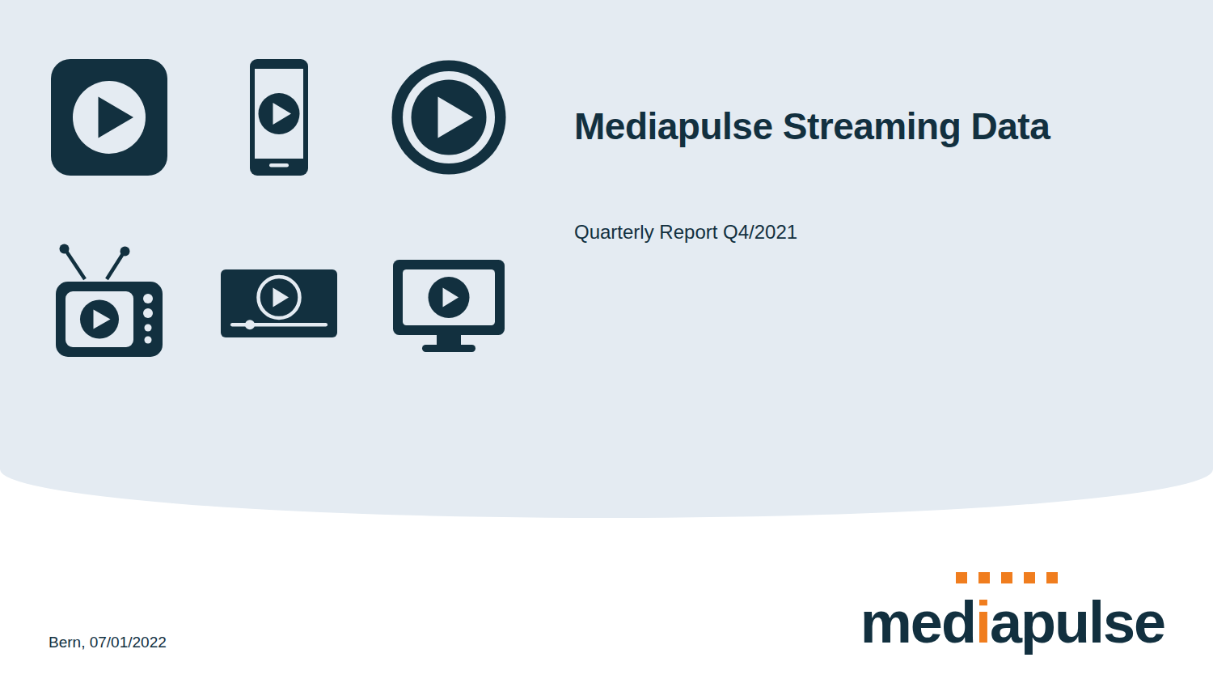Mediapulse Streaming Data
Quarterly Report Q4/2021
Bern, 07/01/2022
mediapulse